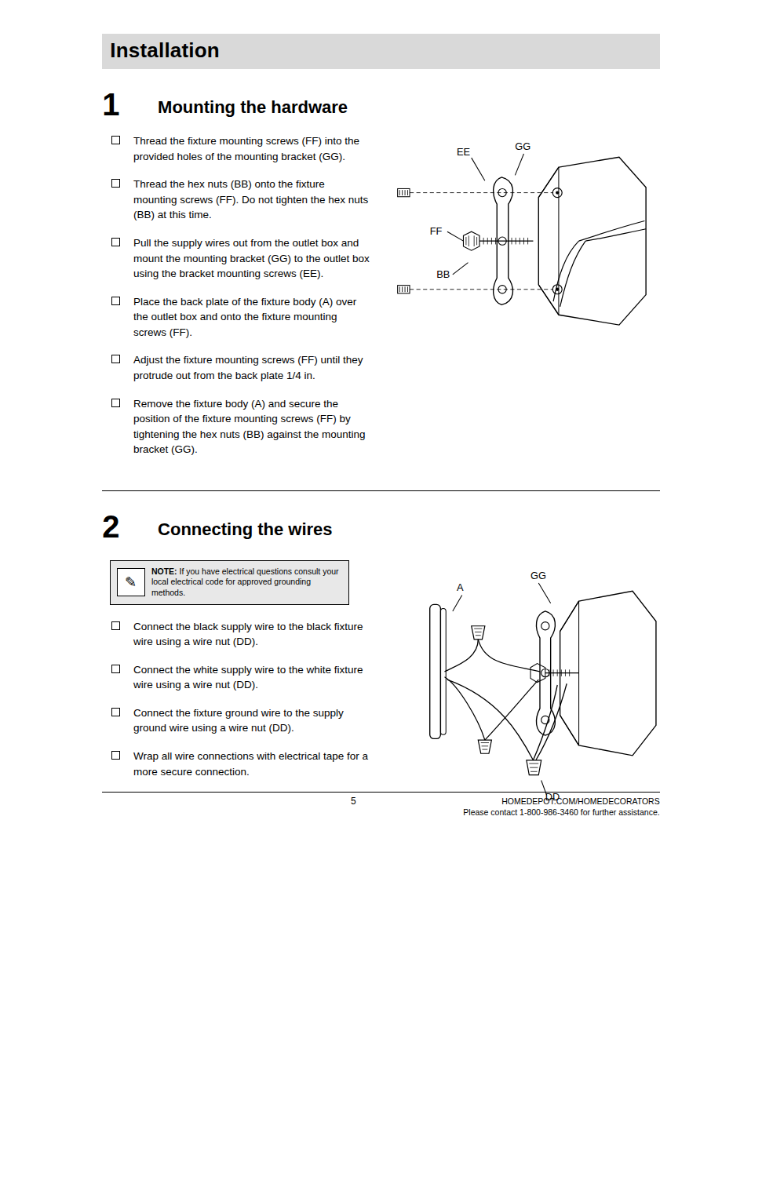Installation
1
Mounting the hardware
Thread the fixture mounting screws (FF) into the provided holes of the mounting bracket (GG).
Thread the hex nuts (BB) onto the fixture mounting screws (FF). Do not tighten the hex nuts (BB) at this time.
Pull the supply wires out from the outlet box and mount the mounting bracket (GG) to the outlet box using the bracket mounting screws (EE).
Place the back plate of the fixture body (A) over the outlet box and onto the fixture mounting screws (FF).
Adjust the fixture mounting screws (FF) until they protrude out from the back plate 1/4 in.
Remove the fixture body (A) and secure the position of the fixture mounting screws (FF) by tightening the hex nuts (BB) against the mounting bracket (GG).
EE GG FF BB
2
Connecting the wires
✎
NOTE: If you have electrical questions consult your local electrical code for approved grounding methods.
Connect the black supply wire to the black fixture wire using a wire nut (DD).
Connect the white supply wire to the white fixture wire using a wire nut (DD).
Connect the fixture ground wire to the supply ground wire using a wire nut (DD).
Wrap all wire connections with electrical tape for a more secure connection.
A GG DD
5
HOMEDEPOT.COM/HOMEDECORATORS
Please contact 1-800-986-3460 for further assistance.